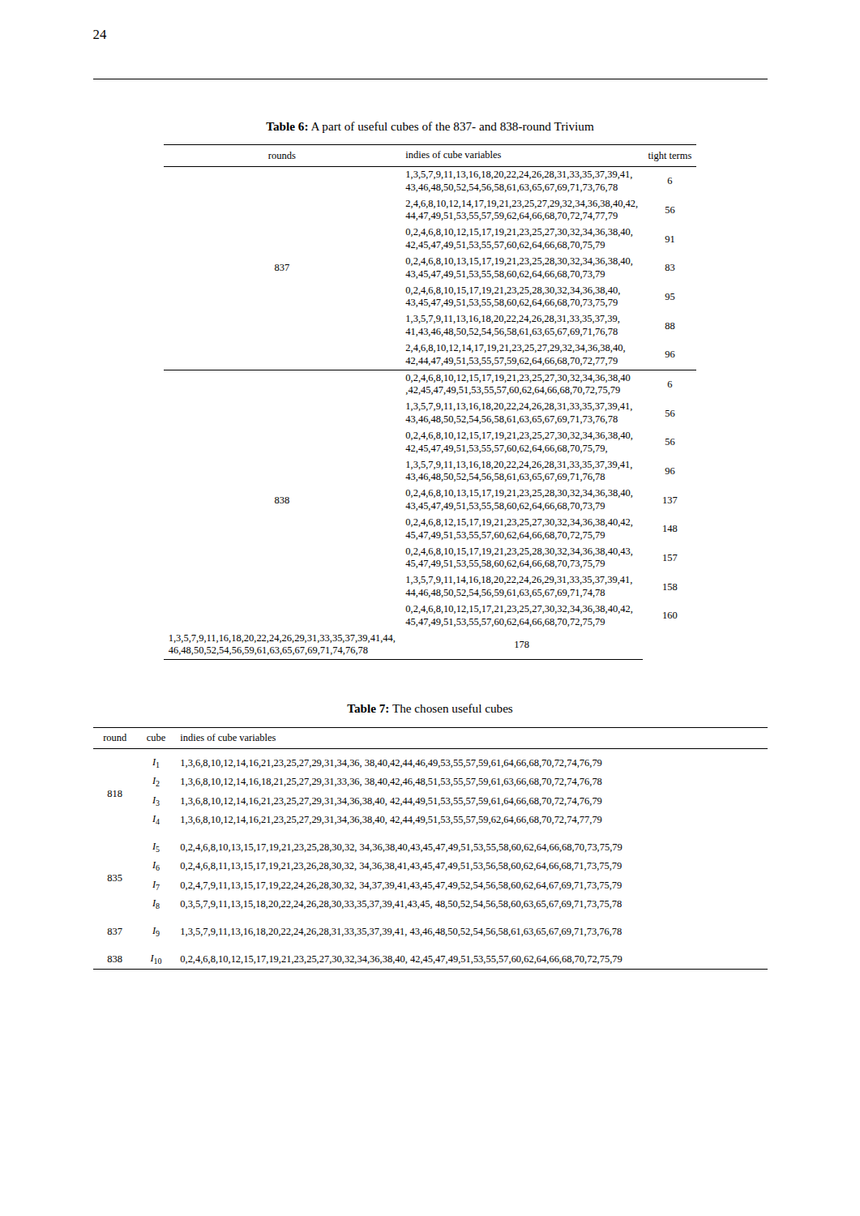24
Table 6: A part of useful cubes of the 837- and 838-round Trivium
| rounds | indies of cube variables | tight terms |
| --- | --- | --- |
| 837 | 1,3,5,7,9,11,13,16,18,20,22,24,26,28,31,33,35,37,39,41, 43,46,48,50,52,54,56,58,61,63,65,67,69,71,73,76,78 | 6 |
| 2,4,6,8,10,12,14,17,19,21,23,25,27,29,32,34,36,38,40,42, 44,47,49,51,53,55,57,59,62,64,66,68,70,72,74,77,79 | 56 |
| 0,2,4,6,8,10,12,15,17,19,21,23,25,27,30,32,34,36,38,40, 42,45,47,49,51,53,55,57,60,62,64,66,68,70,75,79 | 91 |
| 0,2,4,6,8,10,13,15,17,19,21,23,25,28,30,32,34,36,38,40, 43,45,47,49,51,53,55,58,60,62,64,66,68,70,73,79 | 83 |
| 0,2,4,6,8,10,15,17,19,21,23,25,28,30,32,34,36,38,40, 43,45,47,49,51,53,55,58,60,62,64,66,68,70,73,75,79 | 95 |
| 1,3,5,7,9,11,13,16,18,20,22,24,26,28,31,33,35,37,39, 41,43,46,48,50,52,54,56,58,61,63,65,67,69,71,76,78 | 88 |
| 2,4,6,8,10,12,14,17,19,21,23,25,27,29,32,34,36,38,40, 42,44,47,49,51,53,55,57,59,62,64,66,68,70,72,77,79 | 96 |
| 838 | 0,2,4,6,8,10,12,15,17,19,21,23,25,27,30,32,34,36,38,40 ,42,45,47,49,51,53,55,57,60,62,64,66,68,70,72,75,79 | 6 |
| 1,3,5,7,9,11,13,16,18,20,22,24,26,28,31,33,35,37,39,41, 43,46,48,50,52,54,56,58,61,63,65,67,69,71,73,76,78 | 56 |
| 0,2,4,6,8,10,12,15,17,19,21,23,25,27,30,32,34,36,38,40, 42,45,47,49,51,53,55,57,60,62,64,66,68,70,75,79, | 56 |
| 1,3,5,7,9,11,13,16,18,20,22,24,26,28,31,33,35,37,39,41, 43,46,48,50,52,54,56,58,61,63,65,67,69,71,76,78 | 96 |
| 0,2,4,6,8,10,13,15,17,19,21,23,25,28,30,32,34,36,38,40, 43,45,47,49,51,53,55,58,60,62,64,66,68,70,73,79 | 137 |
| 0,2,4,6,8,12,15,17,19,21,23,25,27,30,32,34,36,38,40,42, 45,47,49,51,53,55,57,60,62,64,66,68,70,72,75,79 | 148 |
| 0,2,4,6,8,10,15,17,19,21,23,25,28,30,32,34,36,38,40,43, 45,47,49,51,53,55,58,60,62,64,66,68,70,73,75,79 | 157 |
| 1,3,5,7,9,11,14,16,18,20,22,24,26,29,31,33,35,37,39,41, 44,46,48,50,52,54,56,59,61,63,65,67,69,71,74,78 | 158 |
| 0,2,4,6,8,10,12,15,17,21,23,25,27,30,32,34,36,38,40,42, 45,47,49,51,53,55,57,60,62,64,66,68,70,72,75,79 | 160 |
| 1,3,5,7,9,11,16,18,20,22,24,26,29,31,33,35,37,39,41,44, 46,48,50,52,54,56,59,61,63,65,67,69,71,74,76,78 | 178 |
Table 7: The chosen useful cubes
| round | cube | indies of cube variables |
| --- | --- | --- |
| 818 | I 1 | 1,3,6,8,10,12,14,16,21,23,25,27,29,31,34,36, 38,40,42,44,46,49,53,55,57,59,61,64,66,68,70,72,74,76,79 |
| I 2 | 1,3,6,8,10,12,14,16,18,21,25,27,29,31,33,36, 38,40,42,46,48,51,53,55,57,59,61,63,66,68,70,72,74,76,78 |
| I 3 | 1,3,6,8,10,12,14,16,21,23,25,27,29,31,34,36,38,40, 42,44,49,51,53,55,57,59,61,64,66,68,70,72,74,76,79 |
| I 4 | 1,3,6,8,10,12,14,16,21,23,25,27,29,31,34,36,38,40, 42,44,49,51,53,55,57,59,62,64,66,68,70,72,74,77,79 |
| 835 | I 5 | 0,2,4,6,8,10,13,15,17,19,21,23,25,28,30,32, 34,36,38,40,43,45,47,49,51,53,55,58,60,62,64,66,68,70,73,75,79 |
| I 6 | 0,2,4,6,8,11,13,15,17,19,21,23,26,28,30,32, 34,36,38,41,43,45,47,49,51,53,56,58,60,62,64,66,68,71,73,75,79 |
| I 7 | 0,2,4,7,9,11,13,15,17,19,22,24,26,28,30,32, 34,37,39,41,43,45,47,49,52,54,56,58,60,62,64,67,69,71,73,75,79 |
| I 8 | 0,3,5,7,9,11,13,15,18,20,22,24,26,28,30,33,35,37,39,41,43,45, 48,50,52,54,56,58,60,63,65,67,69,71,73,75,78 |
| 837 | I 9 | 1,3,5,7,9,11,13,16,18,20,22,24,26,28,31,33,35,37,39,41, 43,46,48,50,52,54,56,58,61,63,65,67,69,71,73,76,78 |
| 838 | I 10 | 0,2,4,6,8,10,12,15,17,19,21,23,25,27,30,32,34,36,38,40, 42,45,47,49,51,53,55,57,60,62,64,66,68,70,72,75,79 |